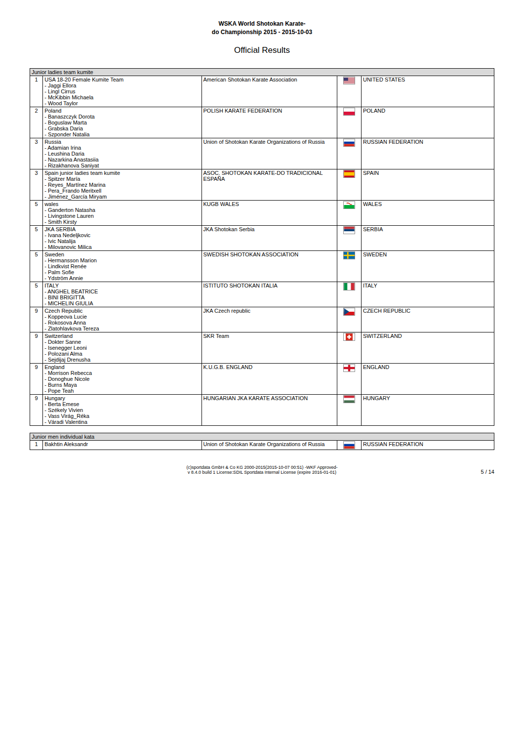WSKA World Shotokan Karate-
do Championship 2015 - 2015-10-03
Official Results
| Junior ladies team kumite |
| 1 | USA 18-20 Female Kumite Team Jaggi Ellora Lingl Cirrus McKibbin Michaela Wood Taylor | American Shotokan Karate Association | | UNITED STATES |
| 2 | Poland Banaszczyk Dorota Boguslaw Marta Grabska Daria Szponder Natalia | POLISH KARATE FEDERATION | | POLAND |
| 3 | Russia Adamian Irina Leushina Daria Nazarkina Anastasiia Rizakhanova Saniyat | Union of Shotokan Karate Organizations of Russia | | RUSSIAN FEDERATION |
| 3 | Spain junior ladies team kumite Spitzer María Reyes_Martínez Marina Pera_Frando Meritxell Jiménez_García Miryam | ASOC. SHOTOKAN KARATE-DO TRADICIONAL ESPAÑA | | SPAIN |
| 5 | wales Ganderton Natasha Livingstone Lauren Smith Kirsty | KUGB WALES | | WALES |
| 5 | JKA SERBIA Ivana Nedeljkovic Ivic Natalija Milovanovic Milica | JKA Shotokan Serbia | | SERBIA |
| 5 | Sweden Hermansson Marion Lindkvist Renée Palm Sofie Ydström Annie | SWEDISH SHOTOKAN ASSOCIATION | | SWEDEN |
| 5 | ITALY ANGHEL BEATRICE BINI BRIGITTA MICHELIN GIULIA | ISTITUTO SHOTOKAN ITALIA | | ITALY |
| 9 | Czech Republic Koppeova Lucie Rokosova Anna Zlatohlavkova Tereza | JKA Czech republic | | CZECH REPUBLIC |
| 9 | Switzerland Dokter Sanne Isenegger Leoni Polozani Alma Sejdijaj Drenusha | SKR Team | | SWITZERLAND |
| 9 | England Morrison Rebecca Donoghue Nicole Burns Maya Pope Teah | K.U.G.B. ENGLAND | | ENGLAND |
| 9 | Hungary Berta Emese Székely Vivien Vass Virág_Réka Váradi Valentina | HUNGARIAN JKA KARATE ASSOCIATION | | HUNGARY |
| Junior men individual kata |
| 1 | Bakhtin Aleksandr | Union of Shotokan Karate Organizations of Russia | | RUSSIAN FEDERATION |
(c)sportdata GmbH & Co KG 2000-2015(2015-10-07 00:51) -WKF Approved-
v 8.4.0 build 1 License:SDIL Sportdata Internal License (expire 2016-01-01) 5 / 14